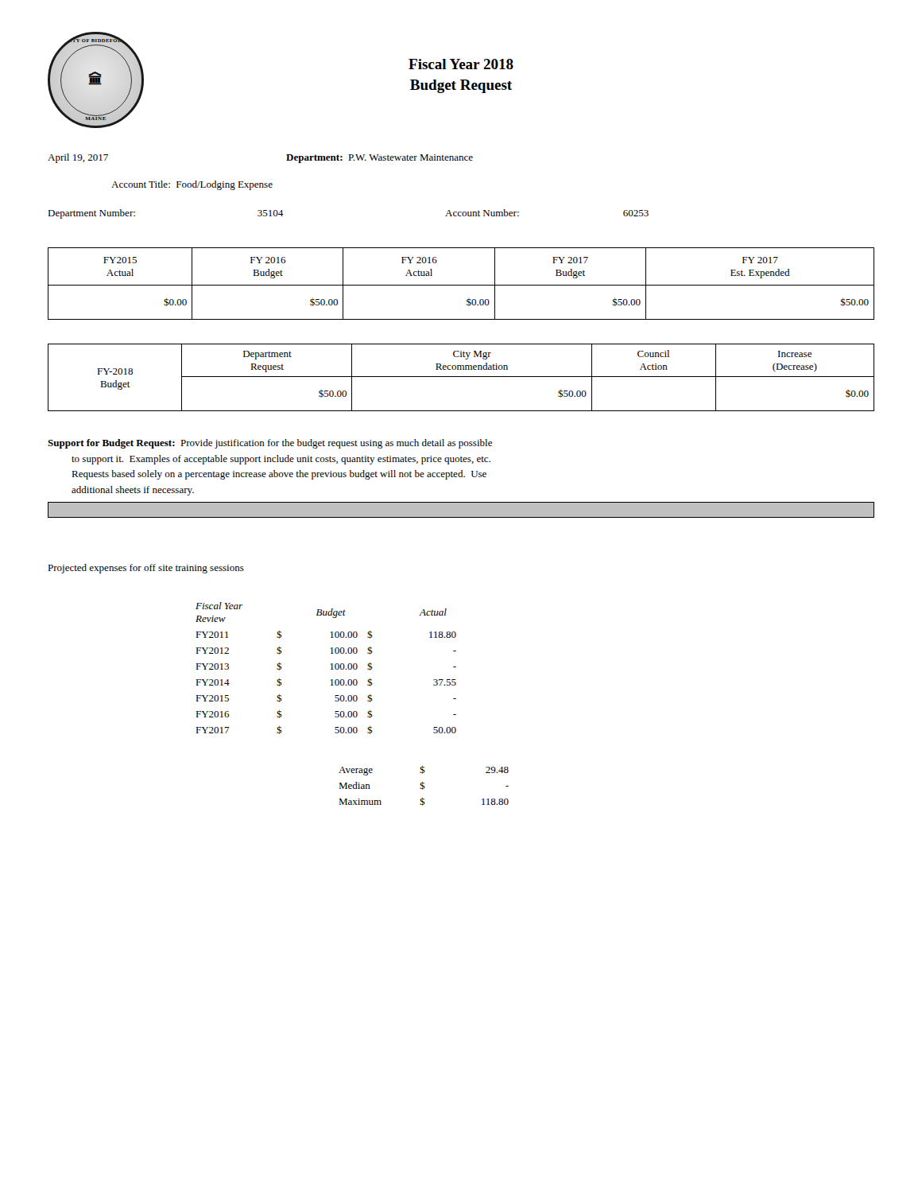CITY OF BIDDEFORD
🏛
MAINE
Fiscal Year 2018
Budget Request
April 19, 2017
Department: P.W. Wastewater Maintenance
Account Title: Food/Lodging Expense
Department Number:
35104
Account Number:
60253
| FY2015 Actual | FY 2016 Budget | FY 2016 Actual | FY 2017 Budget | FY 2017 Est. Expended |
| --- | --- | --- | --- | --- |
| $0.00 | $50.00 | $0.00 | $50.00 | $50.00 |
| FY-2018 Budget | Department Request | City Mgr Recommendation | Council Action | Increase (Decrease) |
| $50.00 | $50.00 | | $0.00 |
Support for Budget Request: Provide justification for the budget request using as much detail as possible
to support it. Examples of acceptable support include unit costs, quantity estimates, price quotes, etc.
Requests based solely on a percentage increase above the previous budget will not be accepted. Use
additional sheets if necessary.
Projected expenses for off site training sessions
| Fiscal Year Review | Budget | Actual |
| --- | --- | --- |
| FY2011 | $ | 100.00 | $ | 118.80 |
| FY2012 | $ | 100.00 | $ | - |
| FY2013 | $ | 100.00 | $ | - |
| FY2014 | $ | 100.00 | $ | 37.55 |
| FY2015 | $ | 50.00 | $ | - |
| FY2016 | $ | 50.00 | $ | - |
| FY2017 | $ | 50.00 | $ | 50.00 |
| Average | $ | 29.48 |
| Median | $ | - |
| Maximum | $ | 118.80 |